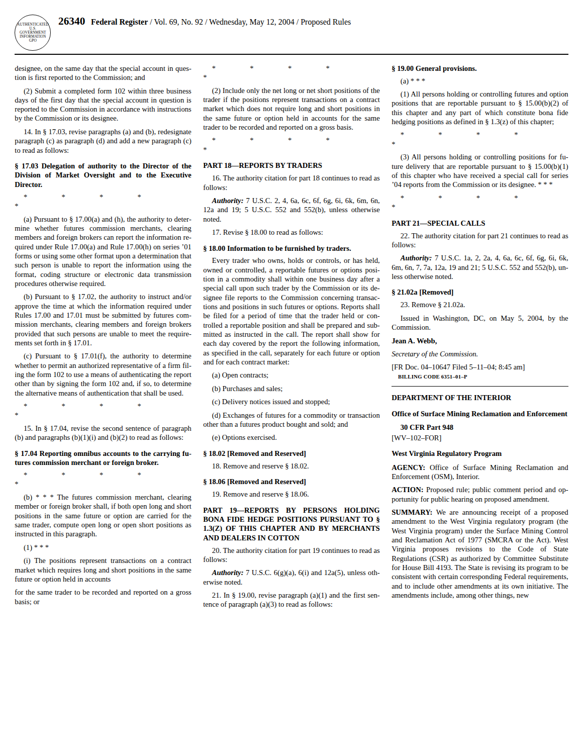Authenticated U.S. Government Information GPO
26340 Federal Register / Vol. 69, No. 92 / Wednesday, May 12, 2004 / Proposed Rules
designee, on the same day that the special account in question is first reported to the Commission; and
(2) Submit a completed form 102 within three business days of the first day that the special account in question is reported to the Commission in accordance with instructions by the Commission or its designee.
14. In § 17.03, revise paragraphs (a) and (b), redesignate paragraph (c) as paragraph (d) and add a new paragraph (c) to read as follows:
§ 17.03 Delegation of authority to the Director of the Division of Market Oversight and to the Executive Director.
* * * * *
(a) Pursuant to § 17.00(a) and (h), the authority to determine whether futures commission merchants, clearing members and foreign brokers can report the information required under Rule 17.00(a) and Rule 17.00(h) on series ’01 forms or using some other format upon a determination that such person is unable to report the information using the format, coding structure or electronic data transmission procedures otherwise required.
(b) Pursuant to § 17.02, the authority to instruct and/or approve the time at which the information required under Rules 17.00 and 17.01 must be submitted by futures commission merchants, clearing members and foreign brokers provided that such persons are unable to meet the requirements set forth in § 17.01.
(c) Pursuant to § 17.01(f), the authority to determine whether to permit an authorized representative of a firm filing the form 102 to use a means of authenticating the report other than by signing the form 102 and, if so, to determine the alternative means of authentication that shall be used.
* * * * *
15. In § 17.04, revise the second sentence of paragraph (b) and paragraphs (b)(1)(i) and (b)(2) to read as follows:
§ 17.04 Reporting omnibus accounts to the carrying futures commission merchant or foreign broker.
* * * * *
(b) * * * The futures commission merchant, clearing member or foreign broker shall, if both open long and short positions in the same future or option are carried for the same trader, compute open long or open short positions as instructed in this paragraph.
(1) * * *
(i) The positions represent transactions on a contract market which requires long and short positions in the same future or option held in accounts
for the same trader to be recorded and reported on a gross basis; or
* * * * *
(2) Include only the net long or net short positions of the trader if the positions represent transactions on a contract market which does not require long and short positions in the same future or option held in accounts for the same trader to be recorded and reported on a gross basis.
* * * * *
PART 18—REPORTS BY TRADERS
16. The authority citation for part 18 continues to read as follows:
Authority: 7 U.S.C. 2, 4, 6a, 6c, 6f, 6g, 6i, 6k, 6m, 6n, 12a and 19; 5 U.S.C. 552 and 552(b), unless otherwise noted.
17. Revise § 18.00 to read as follows:
§ 18.00 Information to be furnished by traders.
Every trader who owns, holds or controls, or has held, owned or controlled, a reportable futures or options position in a commodity shall within one business day after a special call upon such trader by the Commission or its designee file reports to the Commission concerning transactions and positions in such futures or options. Reports shall be filed for a period of time that the trader held or controlled a reportable position and shall be prepared and submitted as instructed in the call. The report shall show for each day covered by the report the following information, as specified in the call, separately for each future or option and for each contract market:
(a) Open contracts;
(b) Purchases and sales;
(c) Delivery notices issued and stopped;
(d) Exchanges of futures for a commodity or transaction other than a futures product bought and sold; and
(e) Options exercised.
§ 18.02 [Removed and Reserved]
18. Remove and reserve § 18.02.
§ 18.06 [Removed and Reserved]
19. Remove and reserve § 18.06.
PART 19—REPORTS BY PERSONS HOLDING BONA FIDE HEDGE POSITIONS PURSUANT TO § 1.3(Z) OF THIS CHAPTER AND BY MERCHANTS AND DEALERS IN COTTON
20. The authority citation for part 19 continues to read as follows:
Authority: 7 U.S.C. 6(g)(a), 6(i) and 12a(5), unless otherwise noted.
21. In § 19.00, revise paragraph (a)(1) and the first sentence of paragraph (a)(3) to read as follows:
§ 19.00 General provisions.
(a) * * *
(1) All persons holding or controlling futures and option positions that are reportable pursuant to § 15.00(b)(2) of this chapter and any part of which constitute bona fide hedging positions as defined in § 1.3(z) of this chapter;
* * * * *
(3) All persons holding or controlling positions for future delivery that are reportable pursuant to § 15.00(b)(1) of this chapter who have received a special call for series ’04 reports from the Commission or its designee. * * *
* * * * *
PART 21—SPECIAL CALLS
22. The authority citation for part 21 continues to read as follows:
Authority: 7 U.S.C. 1a, 2, 2a, 4, 6a, 6c, 6f, 6g, 6i, 6k, 6m, 6n, 7, 7a, 12a, 19 and 21; 5 U.S.C. 552 and 552(b), unless otherwise noted.
§ 21.02a [Removed]
23. Remove § 21.02a.
Issued in Washington, DC, on May 5, 2004, by the Commission.
Jean A. Webb,
Secretary of the Commission.
[FR Doc. 04–10647 Filed 5–11–04; 8:45 am]
BILLING CODE 6351–01–P
DEPARTMENT OF THE INTERIOR
Office of Surface Mining Reclamation and Enforcement
30 CFR Part 948
[WV–102–FOR]
West Virginia Regulatory Program
AGENCY: Office of Surface Mining Reclamation and Enforcement (OSM), Interior.
ACTION: Proposed rule; public comment period and opportunity for public hearing on proposed amendment.
SUMMARY: We are announcing receipt of a proposed amendment to the West Virginia regulatory program (the West Virginia program) under the Surface Mining Control and Reclamation Act of 1977 (SMCRA or the Act). West Virginia proposes revisions to the Code of State Regulations (CSR) as authorized by Committee Substitute for House Bill 4193. The State is revising its program to be consistent with certain corresponding Federal requirements, and to include other amendments at its own initiative. The amendments include, among other things, new